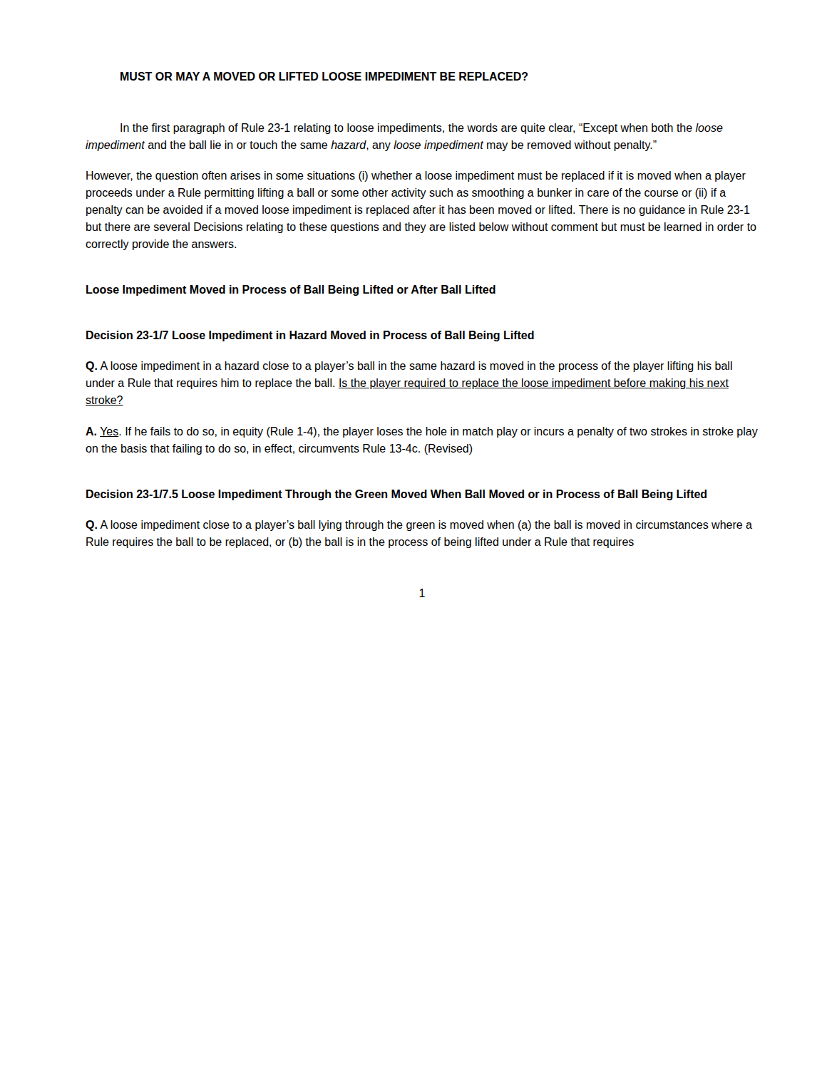MUST OR MAY A MOVED OR LIFTED LOOSE IMPEDIMENT BE REPLACED?
In the first paragraph of Rule 23-1 relating to loose impediments, the words are quite clear, “Except when both the loose impediment and the ball lie in or touch the same hazard, any loose impediment may be removed without penalty.”
However, the question often arises in some situations (i) whether a loose impediment must be replaced if it is moved when a player proceeds under a Rule permitting lifting a ball or some other activity such as smoothing a bunker in care of the course or (ii) if a penalty can be avoided if a moved loose impediment is replaced after it has been moved or lifted. There is no guidance in Rule 23-1 but there are several Decisions relating to these questions and they are listed below without comment but must be learned in order to correctly provide the answers.
Loose Impediment Moved in Process of Ball Being Lifted or After Ball Lifted
Decision 23-1/7 Loose Impediment in Hazard Moved in Process of Ball Being Lifted
Q. A loose impediment in a hazard close to a player’s ball in the same hazard is moved in the process of the player lifting his ball under a Rule that requires him to replace the ball. Is the player required to replace the loose impediment before making his next stroke?
A. Yes. If he fails to do so, in equity (Rule 1-4), the player loses the hole in match play or incurs a penalty of two strokes in stroke play on the basis that failing to do so, in effect, circumvents Rule 13-4c. (Revised)
Decision 23-1/7.5 Loose Impediment Through the Green Moved When Ball Moved or in Process of Ball Being Lifted
Q. A loose impediment close to a player’s ball lying through the green is moved when (a) the ball is moved in circumstances where a Rule requires the ball to be replaced, or (b) the ball is in the process of being lifted under a Rule that requires
1